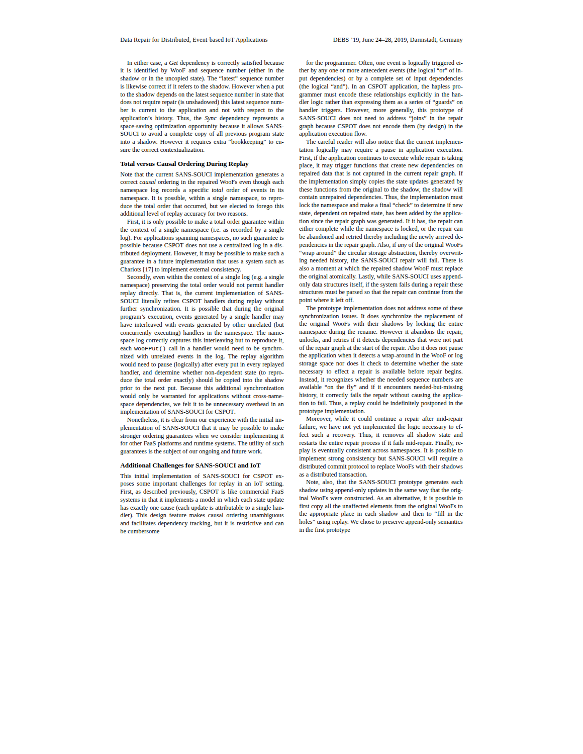Data Repair for Distributed, Event-based IoT Applications DEBS ’19, June 24–28, 2019, Darmstadt, Germany
In either case, a Get dependency is correctly satisfied because it is identified by WooF and sequence number (either in the shadow or in the uncopied state). The “latest” sequence number is likewise correct if it refers to the shadow. However when a put to the shadow depends on the latest sequence number in state that does not require repair (is unshadowed) this latest sequence number is current to the application and not with respect to the application’s history. Thus, the Sync dependency represents a space-saving optimization opportunity because it allows SANS-SOUCI to avoid a complete copy of all previous program state into a shadow. However it requires extra “bookkeeping” to ensure the correct contextualization.
Total versus Causal Ordering During Replay
Note that the current SANS-SOUCI implementation generates a correct causal ordering in the repaired WooFs even though each namespace log records a specific total order of events in its namespace. It is possible, within a single namespace, to reproduce the total order that occurred, but we elected to forego this additional level of replay accuracy for two reasons.
First, it is only possible to make a total order guarantee within the context of a single namespace (i.e. as recorded by a single log). For applications spanning namespaces, no such guarantee is possible because CSPOT does not use a centralized log in a distributed deployment. However, it may be possible to make such a guarantee in a future implementation that uses a system such as Chariots [17] to implement external consistency.
Secondly, even within the context of a single log (e.g. a single namespace) preserving the total order would not permit handler replay directly. That is, the current implementation of SANS-SOUCI literally refires CSPOT handlers during replay without further synchronization. It is possible that during the original program’s execution, events generated by a single handler may have interleaved with events generated by other unrelated (but concurrently executing) handlers in the namespace. The namespace log correctly captures this interleaving but to reproduce it, each WooFPut() call in a handler would need to be synchronized with unrelated events in the log. The replay algorithm would need to pause (logically) after every put in every replayed handler, and determine whether non-dependent state (to reproduce the total order exactly) should be copied into the shadow prior to the next put. Because this additional synchronization would only be warranted for applications without cross-namespace dependencies, we felt it to be unnecessary overhead in an implementation of SANS-SOUCI for CSPOT.
Nonetheless, it is clear from our experience with the initial implementation of SANS-SOUCI that it may be possible to make stronger ordering guarantees when we consider implementing it for other FaaS platforms and runtime systems. The utility of such guarantees is the subject of our ongoing and future work.
Additional Challenges for SANS-SOUCI and IoT
This initial implementation of SANS-SOUCI for CSPOT exposes some important challenges for replay in an IoT setting. First, as described previously, CSPOT is like commercial FaaS systems in that it implements a model in which each state update has exactly one cause (each update is attributable to a single handler). This design feature makes causal ordering unambiguous and facilitates dependency tracking, but it is restrictive and can be cumbersome
for the programmer. Often, one event is logically triggered either by any one or more antecedent events (the logical “or” of input dependencies) or by a complete set of input dependencies (the logical “and”). In an CSPOT application, the hapless programmer must encode these relationships explicitly in the handler logic rather than expressing them as a series of “guards” on handler triggers. However, more generally, this prototype of SANS-SOUCI does not need to address “joins” in the repair graph because CSPOT does not encode them (by design) in the application execution flow.
The careful reader will also notice that the current implementation logically may require a pause in application execution. First, if the application continues to execute while repair is taking place, it may trigger functions that create new dependencies on repaired data that is not captured in the current repair graph. If the implementation simply copies the state updates generated by these functions from the original to the shadow, the shadow will contain unrepaired dependencies. Thus, the implementation must lock the namespace and make a final “check” to determine if new state, dependent on repaired state, has been added by the application since the repair graph was generated. If it has, the repair can either complete while the namespace is locked, or the repair can be abandoned and retried thereby including the newly arrived dependencies in the repair graph. Also, if any of the original WooFs “wrap around” the circular storage abstraction, thereby overwriting needed history, the SANS-SOUCI repair will fail. There is also a moment at which the repaired shadow WooF must replace the original atomically. Lastly, while SANS-SOUCI uses append-only data structures itself, if the system fails during a repair these structures must be parsed so that the repair can continue from the point where it left off.
The prototype implementation does not address some of these synchronization issues. It does synchronize the replacement of the original WooFs with their shadows by locking the entire namespace during the rename. However it abandons the repair, unlocks, and retries if it detects dependencies that were not part of the repair graph at the start of the repair. Also it does not pause the application when it detects a wrap-around in the WooF or log storage space nor does it check to determine whether the state necessary to effect a repair is available before repair begins. Instead, it recognizes whether the needed sequence numbers are available “on the fly” and if it encounters needed-but-missing history, it correctly fails the repair without causing the application to fail. Thus, a replay could be indefinitely postponed in the prototype implementation.
Moreover, while it could continue a repair after mid-repair failure, we have not yet implemented the logic necessary to effect such a recovery. Thus, it removes all shadow state and restarts the entire repair process if it fails mid-repair. Finally, replay is eventually consistent across namespaces. It is possible to implement strong consistency but SANS-SOUCI will require a distributed commit protocol to replace WooFs with their shadows as a distributed transaction.
Note, also, that the SANS-SOUCI prototype generates each shadow using append-only updates in the same way that the original WooFs were constructed. As an alternative, it is possible to first copy all the unaffected elements from the original WooFs to the appropriate place in each shadow and then to “fill in the holes” using replay. We chose to preserve append-only semantics in the first prototype